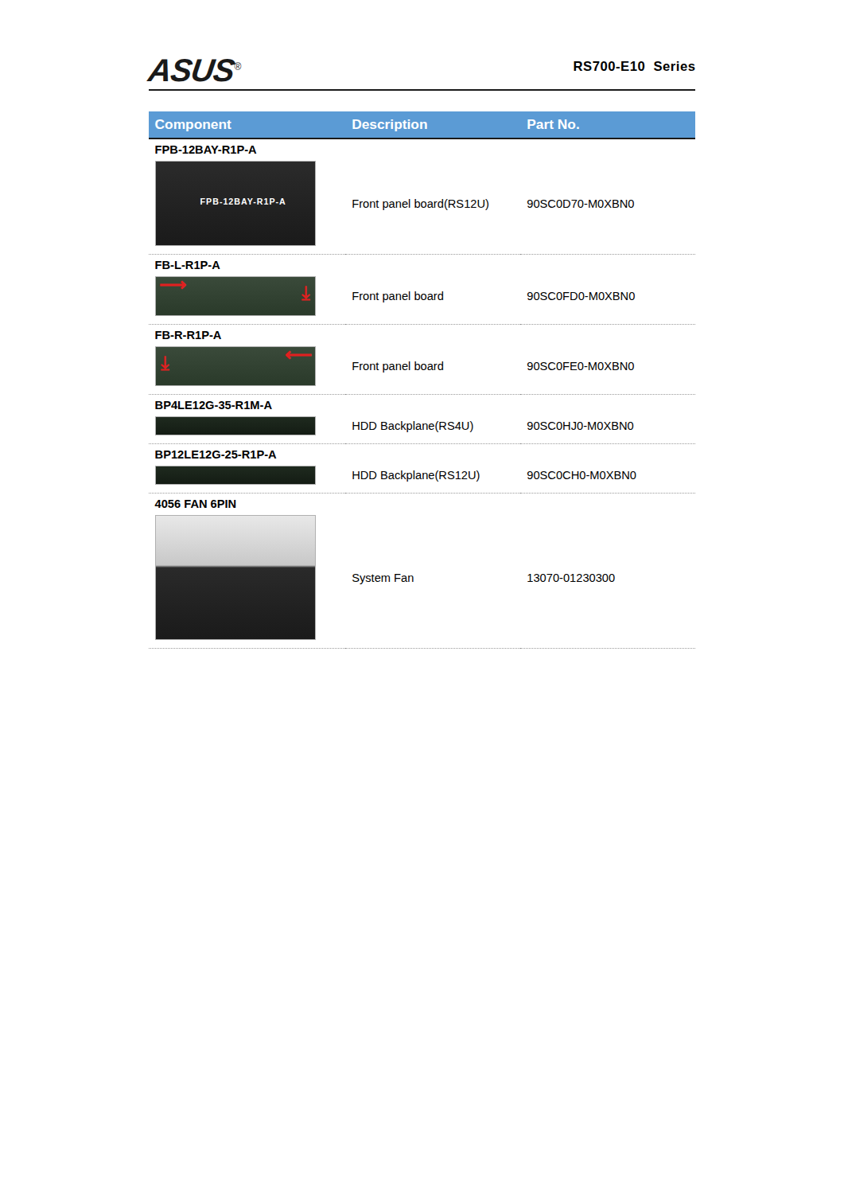ASUS®
RS700-E10 Series
| Component | Description | Part No. |
| --- | --- | --- |
| FPB-12BAY-R1P-A |
| FPB-12BAY-R1P-A | Front panel board(RS12U) | 90SC0D70-M0XBN0 |
| FB-L-R1P-A |
| ⟶ ⤓ | Front panel board | 90SC0FD0-M0XBN0 |
| FB-R-R1P-A |
| ⟵ ⤓ | Front panel board | 90SC0FE0-M0XBN0 |
| BP4LE12G-35-R1M-A |
| | HDD Backplane(RS4U) | 90SC0HJ0-M0XBN0 |
| BP12LE12G-25-R1P-A |
| | HDD Backplane(RS12U) | 90SC0CH0-M0XBN0 |
| 4056 FAN 6PIN |
| | System Fan | 13070-01230300 |